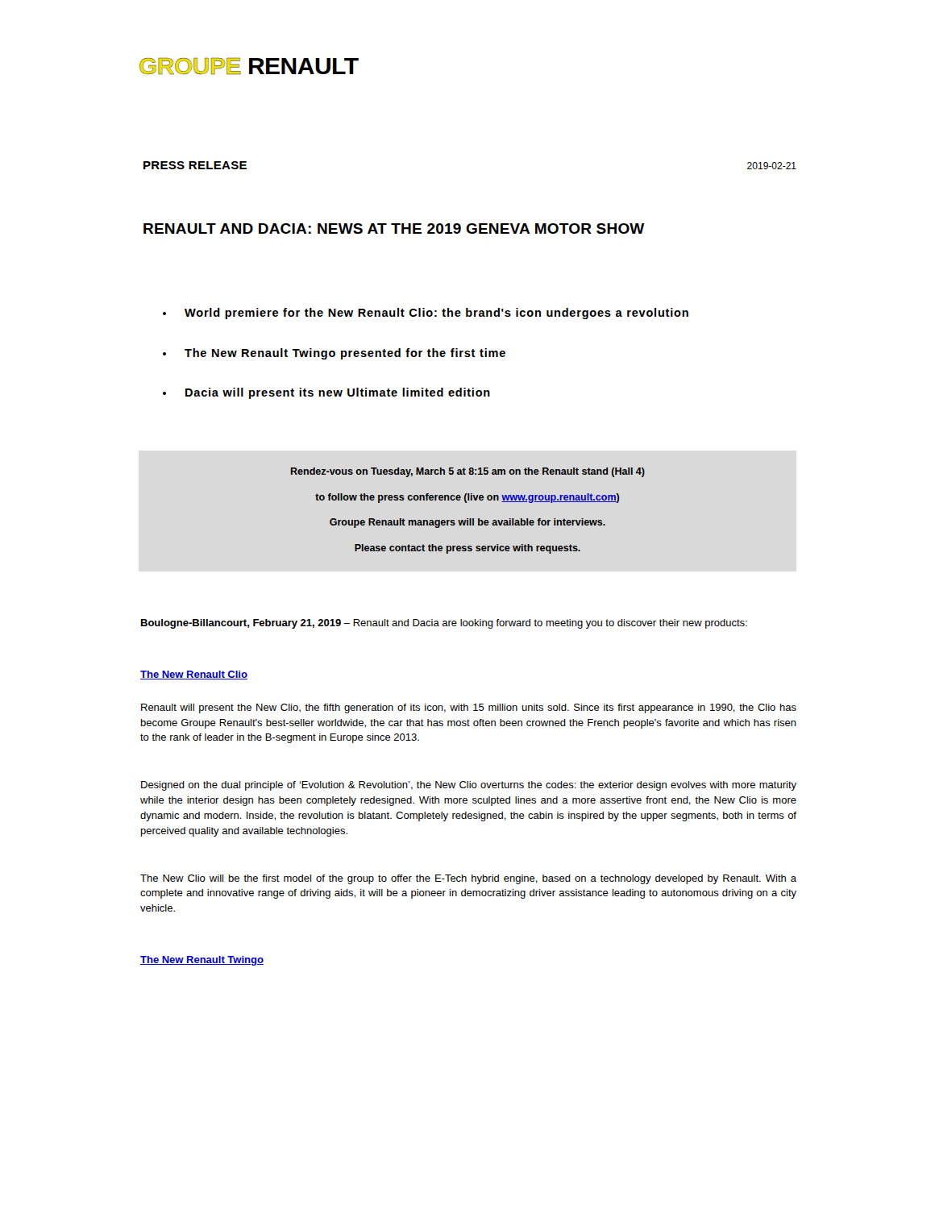GROUPE RENAULT
PRESS RELEASE 2019-02-21
RENAULT AND DACIA: NEWS AT THE 2019 GENEVA MOTOR SHOW
World premiere for the New Renault Clio: the brand's icon undergoes a revolution
The New Renault Twingo presented for the first time
Dacia will present its new Ultimate limited edition
Rendez-vous on Tuesday, March 5 at 8:15 am on the Renault stand (Hall 4)
to follow the press conference (live on www.group.renault.com)
Groupe Renault managers will be available for interviews.
Please contact the press service with requests.
Boulogne-Billancourt, February 21, 2019 – Renault and Dacia are looking forward to meeting you to discover their new products:
The New Renault Clio
Renault will present the New Clio, the fifth generation of its icon, with 15 million units sold. Since its first appearance in 1990, the Clio has become Groupe Renault's best-seller worldwide, the car that has most often been crowned the French people's favorite and which has risen to the rank of leader in the B-segment in Europe since 2013.
Designed on the dual principle of ‘Evolution & Revolution’, the New Clio overturns the codes: the exterior design evolves with more maturity while the interior design has been completely redesigned. With more sculpted lines and a more assertive front end, the New Clio is more dynamic and modern. Inside, the revolution is blatant. Completely redesigned, the cabin is inspired by the upper segments, both in terms of perceived quality and available technologies.
The New Clio will be the first model of the group to offer the E-Tech hybrid engine, based on a technology developed by Renault. With a complete and innovative range of driving aids, it will be a pioneer in democratizing driver assistance leading to autonomous driving on a city vehicle.
The New Renault Twingo